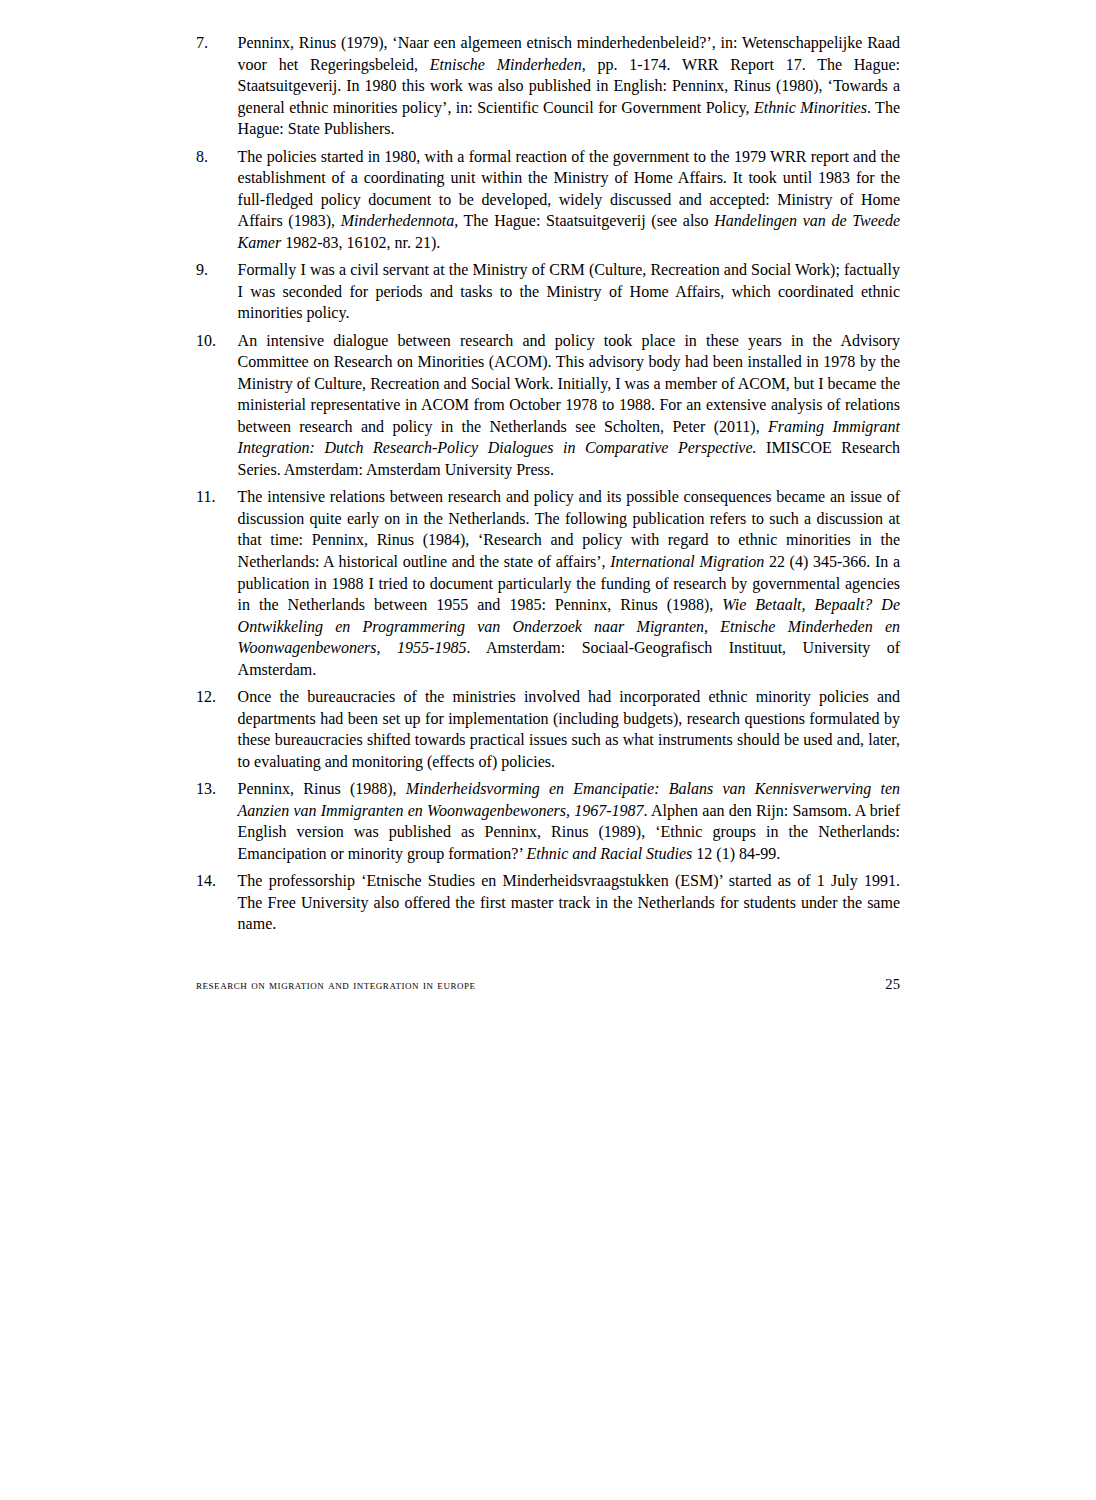7. Penninx, Rinus (1979), ‘Naar een algemeen etnisch minderhedenbeleid?’, in: Wetenschappelijke Raad voor het Regeringsbeleid, Etnische Minderheden, pp. 1-174. WRR Report 17. The Hague: Staatsuitgeverij. In 1980 this work was also published in English: Penninx, Rinus (1980), ‘Towards a general ethnic minorities policy’, in: Scientific Council for Government Policy, Ethnic Minorities. The Hague: State Publishers.
8. The policies started in 1980, with a formal reaction of the government to the 1979 WRR report and the establishment of a coordinating unit within the Ministry of Home Affairs. It took until 1983 for the full-fledged policy document to be developed, widely discussed and accepted: Ministry of Home Affairs (1983), Minderhedennota, The Hague: Staatsuitgeverij (see also Handelingen van de Tweede Kamer 1982-83, 16102, nr. 21).
9. Formally I was a civil servant at the Ministry of CRM (Culture, Recreation and Social Work); factually I was seconded for periods and tasks to the Ministry of Home Affairs, which coordinated ethnic minorities policy.
10. An intensive dialogue between research and policy took place in these years in the Advisory Committee on Research on Minorities (ACOM). This advisory body had been installed in 1978 by the Ministry of Culture, Recreation and Social Work. Initially, I was a member of ACOM, but I became the ministerial representative in ACOM from October 1978 to 1988. For an extensive analysis of relations between research and policy in the Netherlands see Scholten, Peter (2011), Framing Immigrant Integration: Dutch Research-Policy Dialogues in Comparative Perspective. IMISCOE Research Series. Amsterdam: Amsterdam University Press.
11. The intensive relations between research and policy and its possible consequences became an issue of discussion quite early on in the Netherlands. The following publication refers to such a discussion at that time: Penninx, Rinus (1984), ‘Research and policy with regard to ethnic minorities in the Netherlands: A historical outline and the state of affairs’, International Migration 22 (4) 345-366. In a publication in 1988 I tried to document particularly the funding of research by governmental agencies in the Netherlands between 1955 and 1985: Penninx, Rinus (1988), Wie Betaalt, Bepaalt? De Ontwikkeling en Programmering van Onderzoek naar Migranten, Etnische Minderheden en Woonwagenbewoners, 1955-1985. Amsterdam: Sociaal-Geografisch Instituut, University of Amsterdam.
12. Once the bureaucracies of the ministries involved had incorporated ethnic minority policies and departments had been set up for implementation (including budgets), research questions formulated by these bureaucracies shifted towards practical issues such as what instruments should be used and, later, to evaluating and monitoring (effects of) policies.
13. Penninx, Rinus (1988), Minderheidsvorming en Emancipatie: Balans van Kennisverwerving ten Aanzien van Immigranten en Woonwagenbewoners, 1967-1987. Alphen aan den Rijn: Samsom. A brief English version was published as Penninx, Rinus (1989), ‘Ethnic groups in the Netherlands: Emancipation or minority group formation?’ Ethnic and Racial Studies 12 (1) 84-99.
14. The professorship ‘Etnische Studies en Minderheidsvraagstukken (ESM)’ started as of 1 July 1991. The Free University also offered the first master track in the Netherlands for students under the same name.
research on migration and integration in europe 25